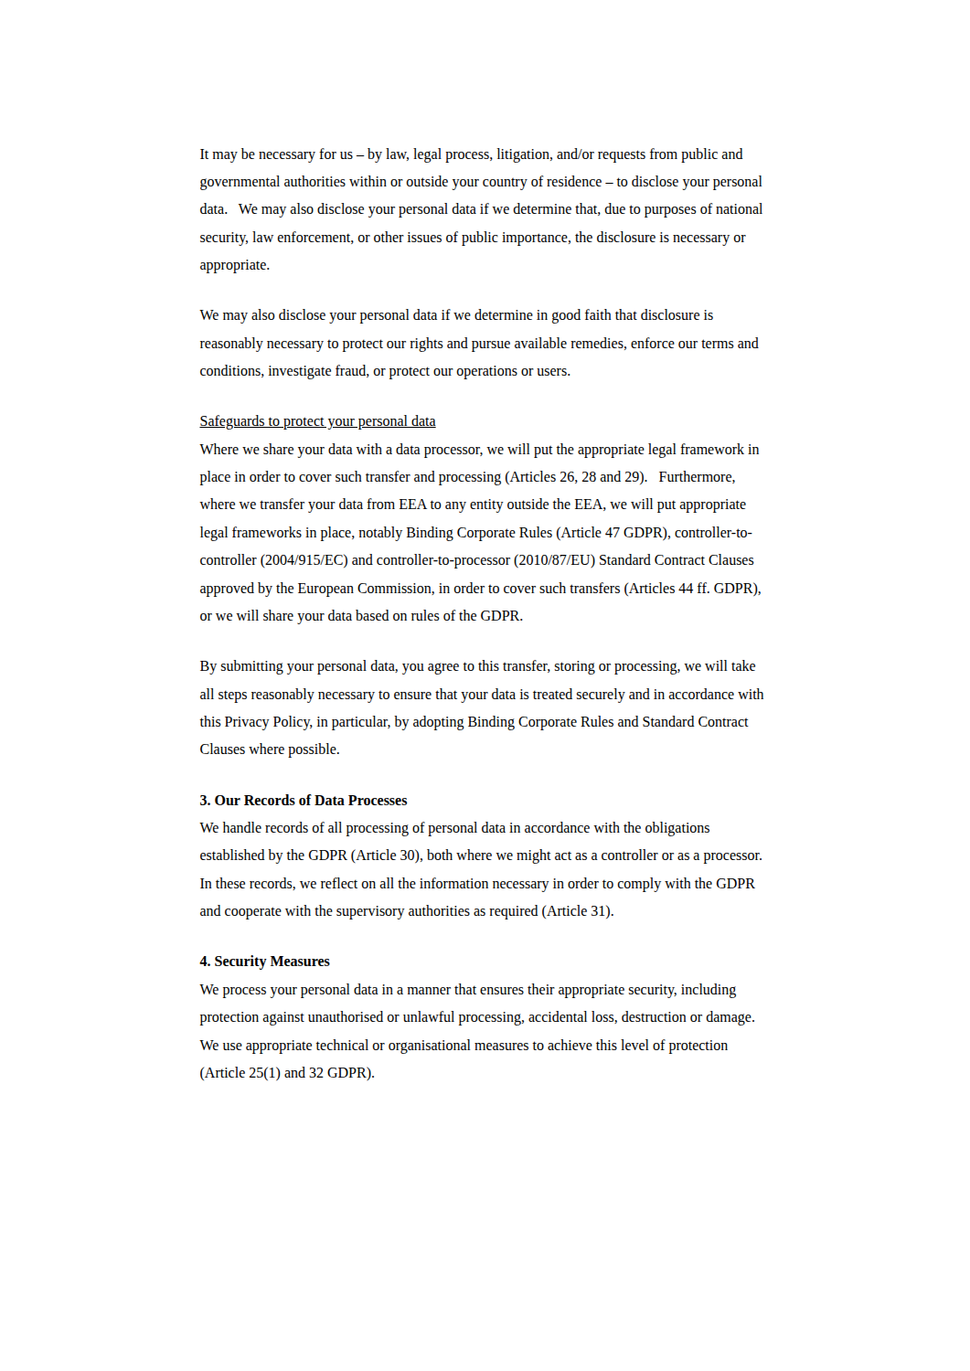It may be necessary for us – by law, legal process, litigation, and/or requests from public and governmental authorities within or outside your country of residence – to disclose your personal data. We may also disclose your personal data if we determine that, due to purposes of national security, law enforcement, or other issues of public importance, the disclosure is necessary or appropriate.
We may also disclose your personal data if we determine in good faith that disclosure is reasonably necessary to protect our rights and pursue available remedies, enforce our terms and conditions, investigate fraud, or protect our operations or users.
Safeguards to protect your personal data
Where we share your data with a data processor, we will put the appropriate legal framework in place in order to cover such transfer and processing (Articles 26, 28 and 29). Furthermore, where we transfer your data from EEA to any entity outside the EEA, we will put appropriate legal frameworks in place, notably Binding Corporate Rules (Article 47 GDPR), controller-to-controller (2004/915/EC) and controller-to-processor (2010/87/EU) Standard Contract Clauses approved by the European Commission, in order to cover such transfers (Articles 44 ff. GDPR), or we will share your data based on rules of the GDPR.
By submitting your personal data, you agree to this transfer, storing or processing, we will take all steps reasonably necessary to ensure that your data is treated securely and in accordance with this Privacy Policy, in particular, by adopting Binding Corporate Rules and Standard Contract Clauses where possible.
3. Our Records of Data Processes
We handle records of all processing of personal data in accordance with the obligations established by the GDPR (Article 30), both where we might act as a controller or as a processor. In these records, we reflect on all the information necessary in order to comply with the GDPR and cooperate with the supervisory authorities as required (Article 31).
4. Security Measures
We process your personal data in a manner that ensures their appropriate security, including protection against unauthorised or unlawful processing, accidental loss, destruction or damage. We use appropriate technical or organisational measures to achieve this level of protection (Article 25(1) and 32 GDPR).